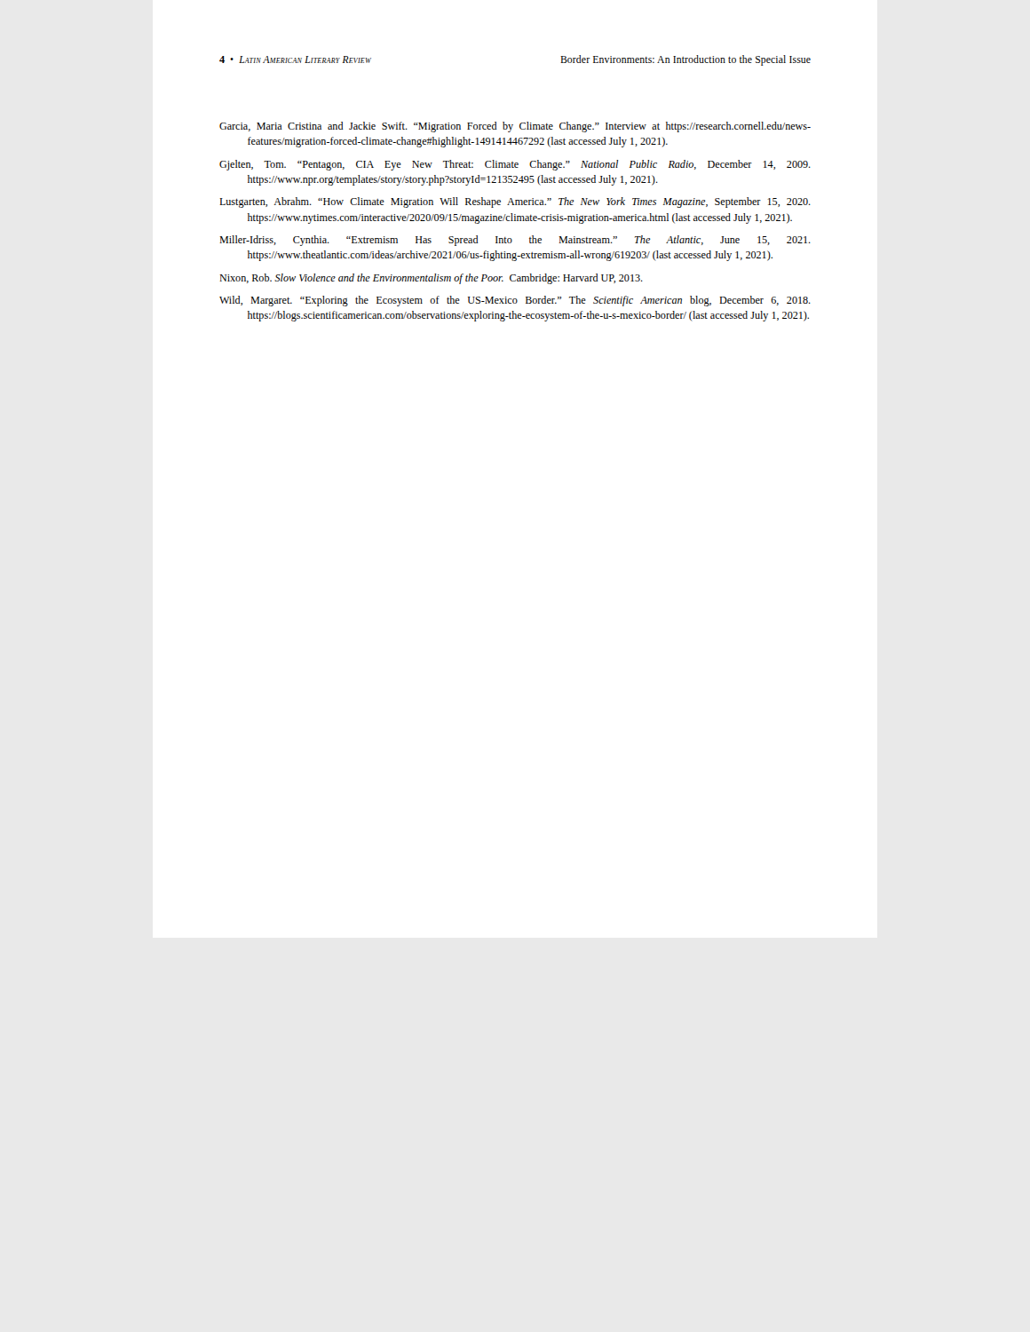4 • Latin American Literary Review
Border Environments: An Introduction to the Special Issue
Garcia, Maria Cristina and Jackie Swift. “Migration Forced by Climate Change.” Interview at https://research.cornell.edu/news-features/migration-forced-climate-change#highlight-1491414467292 (last accessed July 1, 2021).
Gjelten, Tom. “Pentagon, CIA Eye New Threat: Climate Change.” National Public Radio, December 14, 2009. https://www.npr.org/templates/story/story.php?storyId=121352495 (last accessed July 1, 2021).
Lustgarten, Abrahm. “How Climate Migration Will Reshape America.” The New York Times Magazine, September 15, 2020. https://www.nytimes.com/interactive/2020/09/15/magazine/climate-crisis-migration-america.html (last accessed July 1, 2021).
Miller-Idriss, Cynthia. “Extremism Has Spread Into the Mainstream.” The Atlantic, June 15, 2021. https://www.theatlantic.com/ideas/archive/2021/06/us-fighting-extremism-all-wrong/619203/ (last accessed July 1, 2021).
Nixon, Rob. Slow Violence and the Environmentalism of the Poor. Cambridge: Harvard UP, 2013.
Wild, Margaret. “Exploring the Ecosystem of the US-Mexico Border.” The Scientific American blog, December 6, 2018. https://blogs.scientificamerican.com/observations/exploring-the-ecosystem-of-the-u-s-mexico-border/ (last accessed July 1, 2021).